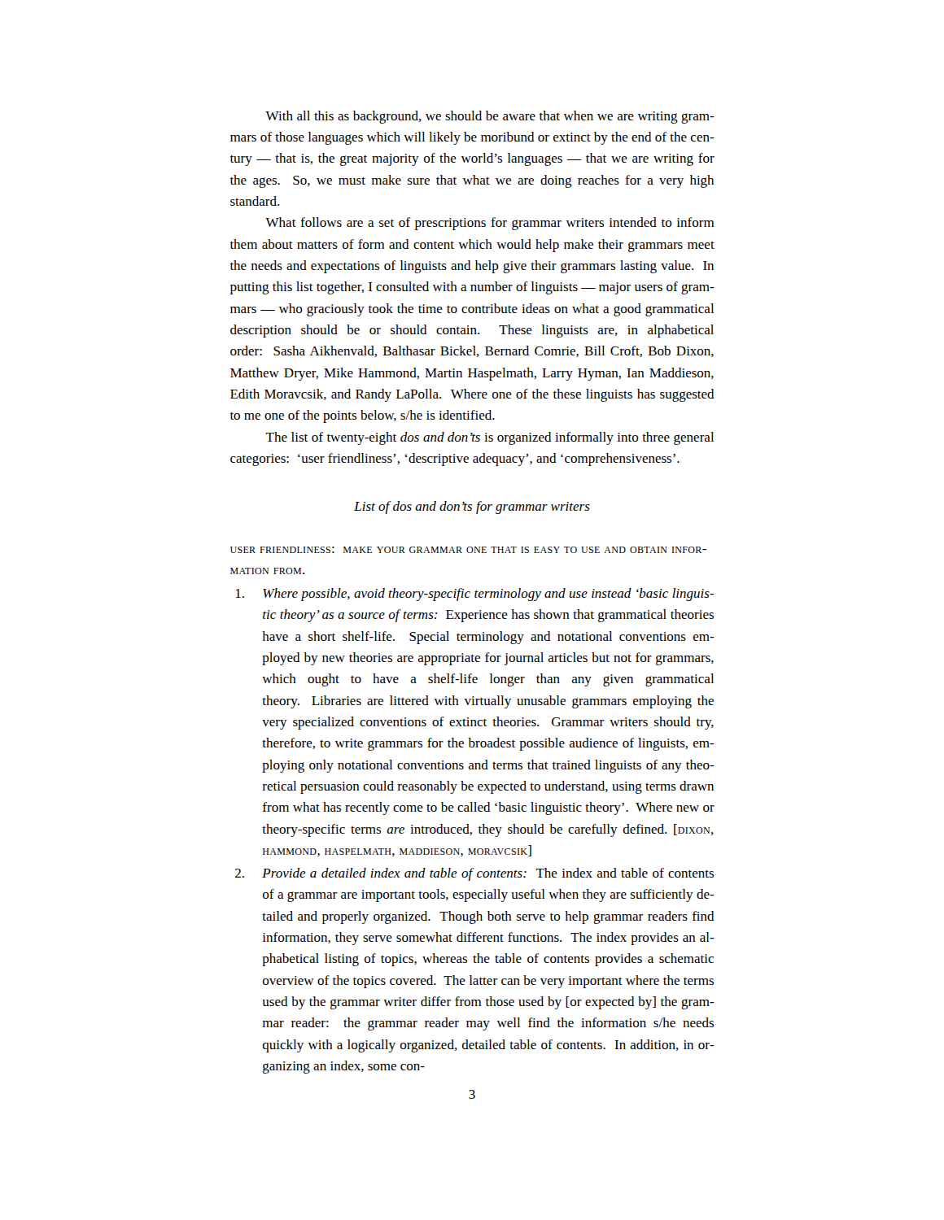With all this as background, we should be aware that when we are writing grammars of those languages which will likely be moribund or extinct by the end of the century — that is, the great majority of the world’s languages — that we are writing for the ages. So, we must make sure that what we are doing reaches for a very high standard.
What follows are a set of prescriptions for grammar writers intended to inform them about matters of form and content which would help make their grammars meet the needs and expectations of linguists and help give their grammars lasting value. In putting this list together, I consulted with a number of linguists — major users of grammars — who graciously took the time to contribute ideas on what a good grammatical description should be or should contain. These linguists are, in alphabetical order: Sasha Aikhenvald, Balthasar Bickel, Bernard Comrie, Bill Croft, Bob Dixon, Matthew Dryer, Mike Hammond, Martin Haspelmath, Larry Hyman, Ian Maddieson, Edith Moravcsik, and Randy LaPolla. Where one of the these linguists has suggested to me one of the points below, s/he is identified.
The list of twenty-eight dos and don’ts is organized informally into three general categories: ‘user friendliness’, ‘descriptive adequacy’, and ‘comprehensiveness’.
List of dos and don’ts for grammar writers
user friendliness: make your grammar one that is easy to use and obtain information from.
Where possible, avoid theory-specific terminology and use instead ‘basic linguistic theory’ as a source of terms: Experience has shown that grammatical theories have a short shelf-life. Special terminology and notational conventions employed by new theories are appropriate for journal articles but not for grammars, which ought to have a shelf-life longer than any given grammatical theory. Libraries are littered with virtually unusable grammars employing the very specialized conventions of extinct theories. Grammar writers should try, therefore, to write grammars for the broadest possible audience of linguists, employing only notational conventions and terms that trained linguists of any theoretical persuasion could reasonably be expected to understand, using terms drawn from what has recently come to be called ‘basic linguistic theory’. Where new or theory-specific terms are introduced, they should be carefully defined. [dixon, hammond, haspelmath, maddieson, moravcsik]
Provide a detailed index and table of contents: The index and table of contents of a grammar are important tools, especially useful when they are sufficiently detailed and properly organized. Though both serve to help grammar readers find information, they serve somewhat different functions. The index provides an alphabetical listing of topics, whereas the table of contents provides a schematic overview of the topics covered. The latter can be very important where the terms used by the grammar writer differ from those used by [or expected by] the grammar reader: the grammar reader may well find the information s/he needs quickly with a logically organized, detailed table of contents. In addition, in organizing an index, some con-
3